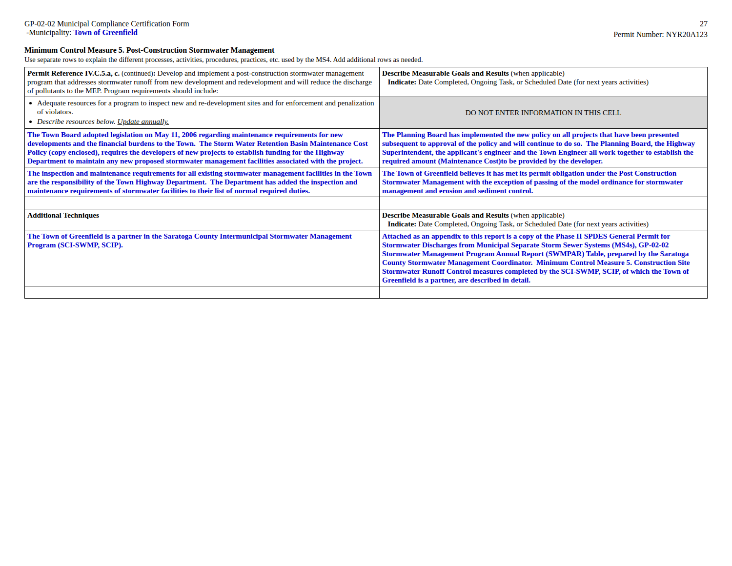GP-02-02 Municipal Compliance Certification Form
27
-Municipality: Town of Greenfield
Permit Number: NYR20A123
Minimum Control Measure 5. Post-Construction Stormwater Management
Use separate rows to explain the different processes, activities, procedures, practices, etc. used by the MS4. Add additional rows as needed.
| Permit Reference IV.C.5.a, c. (continued) : Develop and implement a post-construction stormwater management program that addresses stormwater runoff from new development and redevelopment and will reduce the discharge of pollutants to the MEP. Program requirements should include: | Describe Measurable Goals and Results (when applicable) Indicate: Date Completed, Ongoing Task, or Scheduled Date (for next years activities) |
| Adequate resources for a program to inspect new and re-development sites and for enforcement and penalization of violators. Describe resources below. Update annually. | DO NOT ENTER INFORMATION IN THIS CELL |
| The Town Board adopted legislation on May 11, 2006 regarding maintenance requirements for new developments and the financial burdens to the Town. The Storm Water Retention Basin Maintenance Cost Policy (copy enclosed), requires the developers of new projects to establish funding for the Highway Department to maintain any new proposed stormwater management facilities associated with the project. | The Planning Board has implemented the new policy on all projects that have been presented subsequent to approval of the policy and will continue to do so. The Planning Board, the Highway Superintendent, the applicant's engineer and the Town Engineer all work together to establish the required amount (Maintenance Cost)to be provided by the developer. |
| The inspection and maintenance requirements for all existing stormwater management facilities in the Town are the responsibility of the Town Highway Department. The Department has added the inspection and maintenance requirements of stormwater facilities to their list of normal required duties. | The Town of Greenfield believes it has met its permit obligation under the Post Construction Stormwater Management with the exception of passing of the model ordinance for stormwater management and erosion and sediment control. |
| Additional Techniques | Describe Measurable Goals and Results (when applicable) Indicate: Date Completed, Ongoing Task, or Scheduled Date (for next years activities) |
| The Town of Greenfield is a partner in the Saratoga County Intermunicipal Stormwater Management Program (SCI-SWMP, SCIP). | Attached as an appendix to this report is a copy of the Phase II SPDES General Permit for Stormwater Discharges from Municipal Separate Storm Sewer Systems (MS4s), GP-02-02 Stormwater Management Program Annual Report (SWMPAR) Table, prepared by the Saratoga County Stormwater Management Coordinator. Minimum Control Measure 5. Construction Site Stormwater Runoff Control measures completed by the SCI-SWMP, SCIP, of which the Town of Greenfield is a partner, are described in detail. |